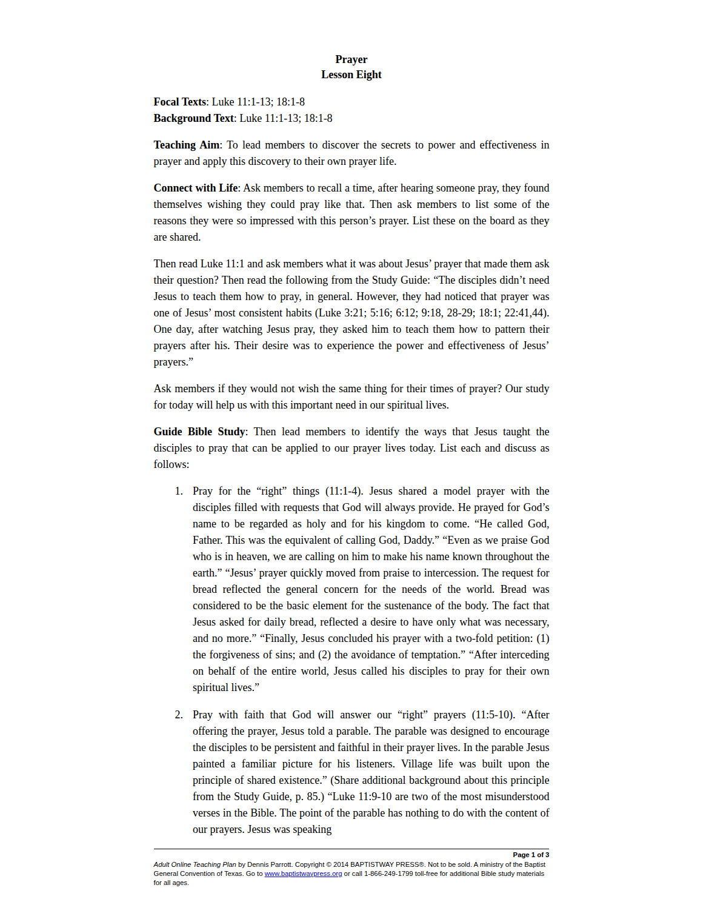PrayerLesson Eight
Focal Texts: Luke 11:1-13; 18:1-8
Background Text: Luke 11:1-13; 18:1-8
Teaching Aim: To lead members to discover the secrets to power and effectiveness in prayer and apply this discovery to their own prayer life.
Connect with Life: Ask members to recall a time, after hearing someone pray, they found themselves wishing they could pray like that. Then ask members to list some of the reasons they were so impressed with this person’s prayer. List these on the board as they are shared.
Then read Luke 11:1 and ask members what it was about Jesus’ prayer that made them ask their question? Then read the following from the Study Guide: “The disciples didn’t need Jesus to teach them how to pray, in general. However, they had noticed that prayer was one of Jesus’ most consistent habits (Luke 3:21; 5:16; 6:12; 9:18, 28-29; 18:1; 22:41,44). One day, after watching Jesus pray, they asked him to teach them how to pattern their prayers after his. Their desire was to experience the power and effectiveness of Jesus’ prayers.”
Ask members if they would not wish the same thing for their times of prayer? Our study for today will help us with this important need in our spiritual lives.
Guide Bible Study: Then lead members to identify the ways that Jesus taught the disciples to pray that can be applied to our prayer lives today. List each and discuss as follows:
Pray for the “right” things (11:1-4). Jesus shared a model prayer with the disciples filled with requests that God will always provide. He prayed for God’s name to be regarded as holy and for his kingdom to come. “He called God, Father. This was the equivalent of calling God, Daddy.” “Even as we praise God who is in heaven, we are calling on him to make his name known throughout the earth.” “Jesus’ prayer quickly moved from praise to intercession. The request for bread reflected the general concern for the needs of the world. Bread was considered to be the basic element for the sustenance of the body. The fact that Jesus asked for daily bread, reflected a desire to have only what was necessary, and no more.” “Finally, Jesus concluded his prayer with a two-fold petition: (1) the forgiveness of sins; and (2) the avoidance of temptation.” “After interceding on behalf of the entire world, Jesus called his disciples to pray for their own spiritual lives.”
Pray with faith that God will answer our “right” prayers (11:5-10). “After offering the prayer, Jesus told a parable. The parable was designed to encourage the disciples to be persistent and faithful in their prayer lives. In the parable Jesus painted a familiar picture for his listeners. Village life was built upon the principle of shared existence.” (Share additional background about this principle from the Study Guide, p. 85.) “Luke 11:9-10 are two of the most misunderstood verses in the Bible. The point of the parable has nothing to do with the content of our prayers. Jesus was speaking
Page 1 of 3
Adult Online Teaching Plan by Dennis Parrott. Copyright © 2014 BAPTISTWAY PRESS®. Not to be sold. A ministry of the Baptist General Convention of Texas. Go to www.baptistwaypress.org or call 1-866-249-1799 toll-free for additional Bible study materials for all ages.